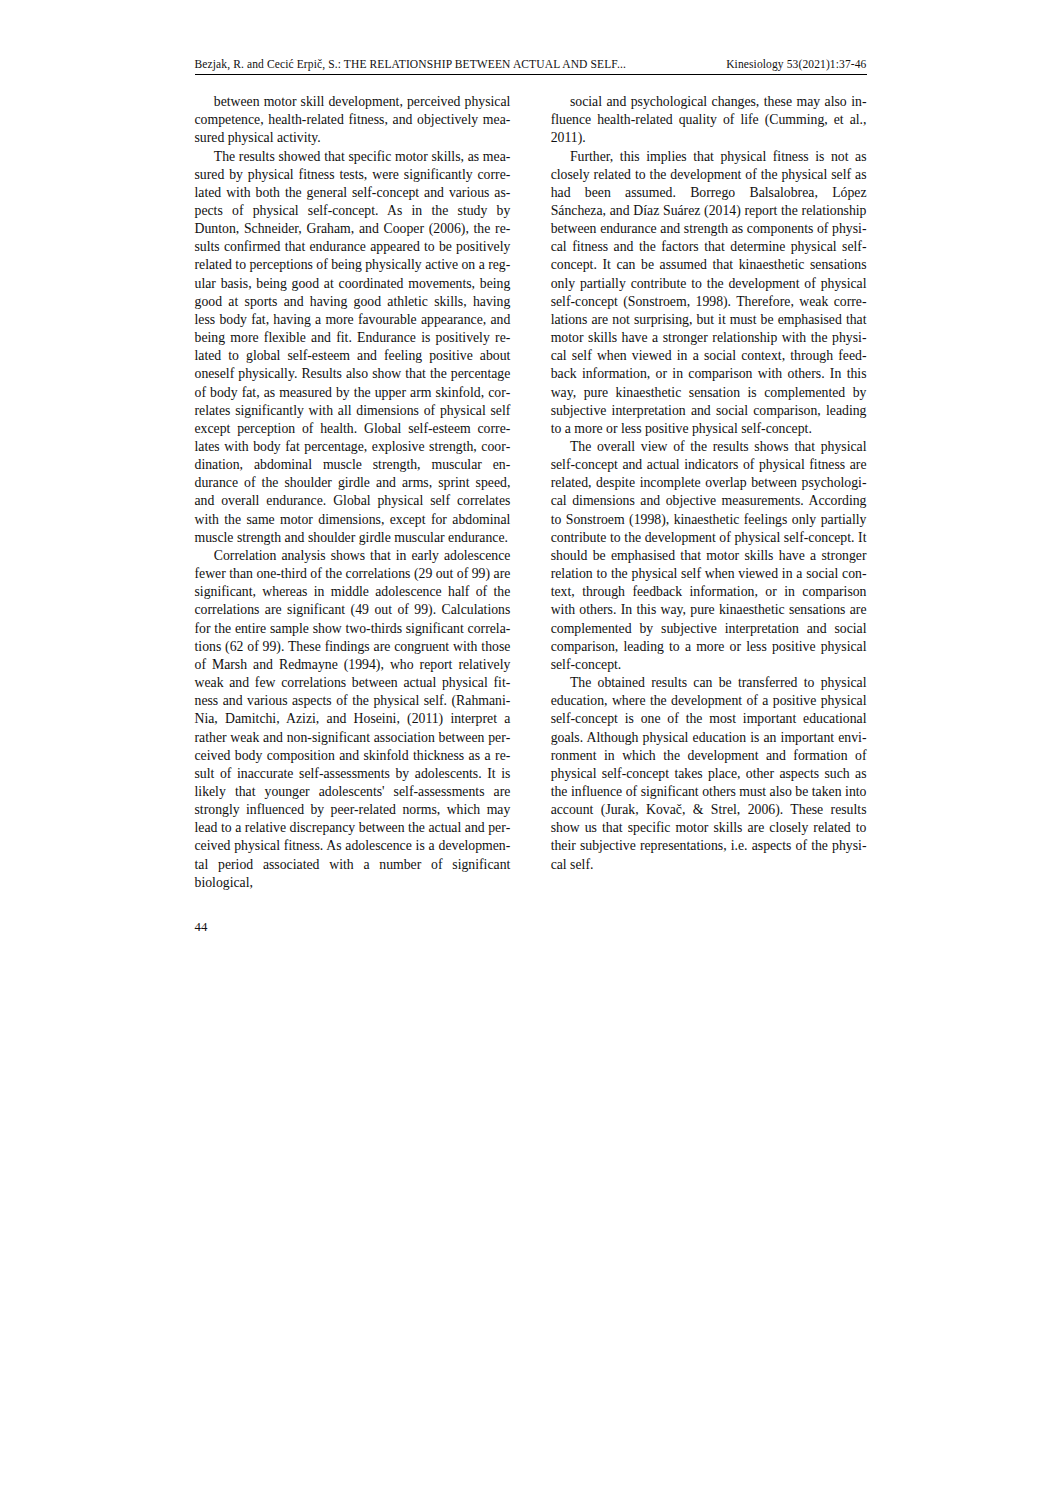Bezjak, R. and Cecić Erpič, S.: THE RELATIONSHIP BETWEEN ACTUAL AND SELF... Kinesiology 53(2021)1:37-46
between motor skill development, perceived physical competence, health-related fitness, and objectively measured physical activity.
The results showed that specific motor skills, as measured by physical fitness tests, were significantly correlated with both the general self-concept and various aspects of physical self-concept. As in the study by Dunton, Schneider, Graham, and Cooper (2006), the results confirmed that endurance appeared to be positively related to perceptions of being physically active on a regular basis, being good at coordinated movements, being good at sports and having good athletic skills, having less body fat, having a more favourable appearance, and being more flexible and fit. Endurance is positively related to global self-esteem and feeling positive about oneself physically. Results also show that the percentage of body fat, as measured by the upper arm skinfold, correlates significantly with all dimensions of physical self except perception of health. Global self-esteem correlates with body fat percentage, explosive strength, coordination, abdominal muscle strength, muscular endurance of the shoulder girdle and arms, sprint speed, and overall endurance. Global physical self correlates with the same motor dimensions, except for abdominal muscle strength and shoulder girdle muscular endurance.
Correlation analysis shows that in early adolescence fewer than one-third of the correlations (29 out of 99) are significant, whereas in middle adolescence half of the correlations are significant (49 out of 99). Calculations for the entire sample show two-thirds significant correlations (62 of 99). These findings are congruent with those of Marsh and Redmayne (1994), who report relatively weak and few correlations between actual physical fitness and various aspects of the physical self. (Rahmani-Nia, Damitchi, Azizi, and Hoseini, (2011) interpret a rather weak and non-significant association between perceived body composition and skinfold thickness as a result of inaccurate self-assessments by adolescents. It is likely that younger adolescents' self-assessments are strongly influenced by peer-related norms, which may lead to a relative discrepancy between the actual and perceived physical fitness. As adolescence is a developmental period associated with a number of significant biological,
social and psychological changes, these may also influence health-related quality of life (Cumming, et al., 2011).
Further, this implies that physical fitness is not as closely related to the development of the physical self as had been assumed. Borrego Balsalobrea, López Sáncheza, and Díaz Suárez (2014) report the relationship between endurance and strength as components of physical fitness and the factors that determine physical self-concept. It can be assumed that kinaesthetic sensations only partially contribute to the development of physical self-concept (Sonstroem, 1998). Therefore, weak correlations are not surprising, but it must be emphasised that motor skills have a stronger relationship with the physical self when viewed in a social context, through feedback information, or in comparison with others. In this way, pure kinaesthetic sensation is complemented by subjective interpretation and social comparison, leading to a more or less positive physical self-concept.
The overall view of the results shows that physical self-concept and actual indicators of physical fitness are related, despite incomplete overlap between psychological dimensions and objective measurements. According to Sonstroem (1998), kinaesthetic feelings only partially contribute to the development of physical self-concept. It should be emphasised that motor skills have a stronger relation to the physical self when viewed in a social context, through feedback information, or in comparison with others. In this way, pure kinaesthetic sensations are complemented by subjective interpretation and social comparison, leading to a more or less positive physical self-concept.
The obtained results can be transferred to physical education, where the development of a positive physical self-concept is one of the most important educational goals. Although physical education is an important environment in which the development and formation of physical self-concept takes place, other aspects such as the influence of significant others must also be taken into account (Jurak, Kovač, & Strel, 2006). These results show us that specific motor skills are closely related to their subjective representations, i.e. aspects of the physical self.
44